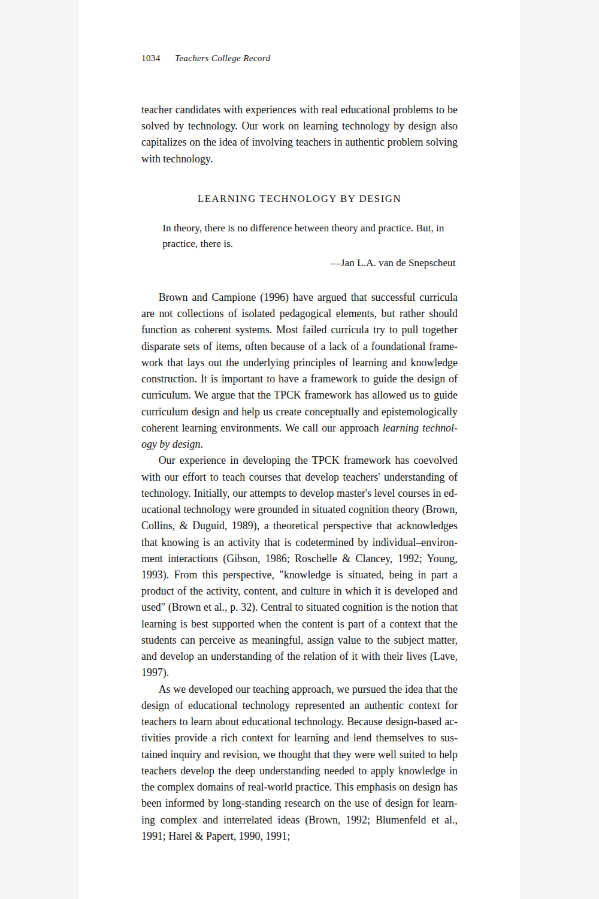1034 Teachers College Record
teacher candidates with experiences with real educational problems to be solved by technology. Our work on learning technology by design also capitalizes on the idea of involving teachers in authentic problem solving with technology.
Learning Technology by Design
In theory, there is no difference between theory and practice. But, in practice, there is.
—Jan L.A. van de Snepscheut
Brown and Campione (1996) have argued that successful curricula are not collections of isolated pedagogical elements, but rather should function as coherent systems. Most failed curricula try to pull together disparate sets of items, often because of a lack of a foundational framework that lays out the underlying principles of learning and knowledge construction. It is important to have a framework to guide the design of curriculum. We argue that the TPCK framework has allowed us to guide curriculum design and help us create conceptually and epistemologically coherent learning environments. We call our approach learning technology by design.
Our experience in developing the TPCK framework has coevolved with our effort to teach courses that develop teachers' understanding of technology. Initially, our attempts to develop master's level courses in educational technology were grounded in situated cognition theory (Brown, Collins, & Duguid, 1989), a theoretical perspective that acknowledges that knowing is an activity that is codetermined by individual–environment interactions (Gibson, 1986; Roschelle & Clancey, 1992; Young, 1993). From this perspective, "knowledge is situated, being in part a product of the activity, content, and culture in which it is developed and used" (Brown et al., p. 32). Central to situated cognition is the notion that learning is best supported when the content is part of a context that the students can perceive as meaningful, assign value to the subject matter, and develop an understanding of the relation of it with their lives (Lave, 1997).
As we developed our teaching approach, we pursued the idea that the design of educational technology represented an authentic context for teachers to learn about educational technology. Because design-based activities provide a rich context for learning and lend themselves to sustained inquiry and revision, we thought that they were well suited to help teachers develop the deep understanding needed to apply knowledge in the complex domains of real-world practice. This emphasis on design has been informed by long-standing research on the use of design for learning complex and interrelated ideas (Brown, 1992; Blumenfeld et al., 1991; Harel & Papert, 1990, 1991;